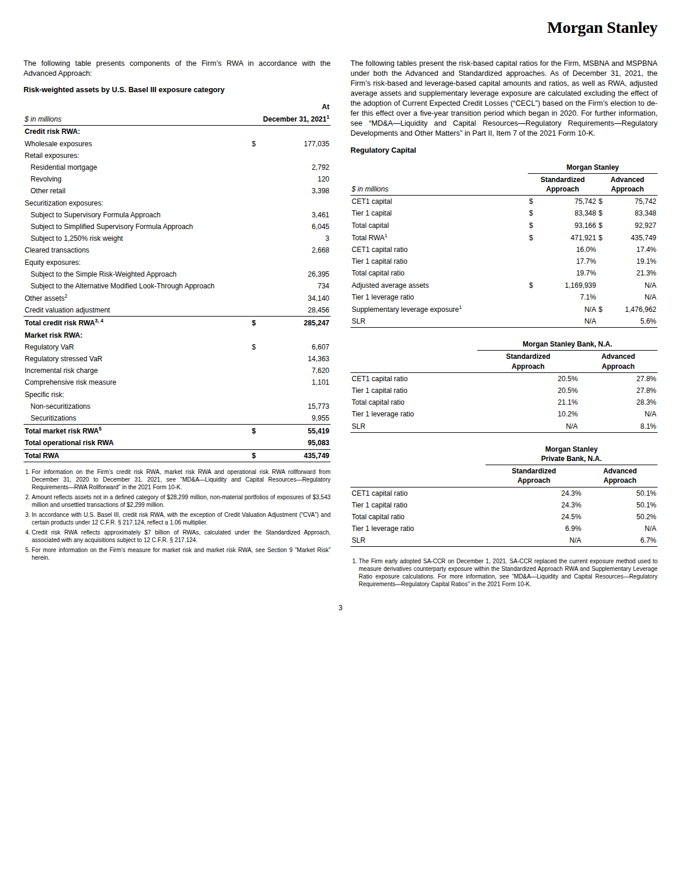Morgan Stanley
The following table presents components of the Firm’s RWA in accordance with the Advanced Approach:
Risk-weighted assets by U.S. Basel III exposure category
| | At |
| $ in millions | December 31, 2021 1 |
| Credit risk RWA: | | |
| Wholesale exposures | $ | 177,035 |
| Retail exposures: | | |
| Residential mortgage | | 2,792 |
| Revolving | | 120 |
| Other retail | | 3,398 |
| Securitization exposures: | | |
| Subject to Supervisory Formula Approach | | 3,461 |
| Subject to Simplified Supervisory Formula Approach | | 6,045 |
| Subject to 1,250% risk weight | | 3 |
| Cleared transactions | | 2,668 |
| Equity exposures: | | |
| Subject to the Simple Risk-Weighted Approach | | 26,395 |
| Subject to the Alternative Modified Look-Through Approach | | 734 |
| Other assets 2 | | 34,140 |
| Credit valuation adjustment | | 28,456 |
| Total credit risk RWA 3, 4 | $ | 285,247 |
| Market risk RWA: | | |
| Regulatory VaR | $ | 6,607 |
| Regulatory stressed VaR | | 14,363 |
| Incremental risk charge | | 7,620 |
| Comprehensive risk measure | | 1,101 |
| Specific risk: | | |
| Non-securitizations | | 15,773 |
| Securitizations | | 9,955 |
| Total market risk RWA 5 | $ | 55,419 |
| Total operational risk RWA | | 95,083 |
| Total RWA | $ | 435,749 |
For information on the Firm’s credit risk RWA, market risk RWA and operational risk RWA rollforward from December 31, 2020 to December 31, 2021, see “MD&A—Liquidity and Capital Resources—Regulatory Requirements—RWA Rollforward” in the 2021 Form 10-K.
Amount reflects assets not in a defined category of $28,299 million, non-material portfolios of exposures of $3,543 million and unsettled transactions of $2,299 million.
In accordance with U.S. Basel III, credit risk RWA, with the exception of Credit Valuation Adjustment (“CVA”) and certain products under 12 C.F.R. § 217.124, reflect a 1.06 multiplier.
Credit risk RWA reflects approximately $7 billion of RWAs, calculated under the Standardized Approach, associated with any acquisitions subject to 12 C.F.R. § 217.124.
For more information on the Firm’s measure for market risk and market risk RWA, see Section 9 “Market Risk” herein.
The following tables present the risk-based capital ratios for the Firm, MSBNA and MSPBNA under both the Advanced and Standardized approaches. As of December 31, 2021, the Firm’s risk-based and leverage-based capital amounts and ratios, as well as RWA, adjusted average assets and supplementary leverage exposure are calculated excluding the effect of the adoption of Current Expected Credit Losses (“CECL”) based on the Firm’s election to defer this effect over a five-year transition period which began in 2020. For further information, see “MD&A—Liquidity and Capital Resources—Regulatory Requirements—Regulatory Developments and Other Matters” in Part II, Item 7 of the 2021 Form 10-K.
Regulatory Capital
| | Morgan Stanley |
| $ in millions | Standardized Approach | Advanced Approach |
| CET1 capital | $ | 75,742 | $ | 75,742 |
| Tier 1 capital | $ | 83,348 | $ | 83,348 |
| Total capital | $ | 93,166 | $ | 92,927 |
| Total RWA 1 | $ | 471,921 | $ | 435,749 |
| CET1 capital ratio | | 16.0% | | 17.4% |
| Tier 1 capital ratio | | 17.7% | | 19.1% |
| Total capital ratio | | 19.7% | | 21.3% |
| Adjusted average assets | $ | 1,169,939 | | N/A |
| Tier 1 leverage ratio | | 7.1% | | N/A |
| Supplementary leverage exposure 1 | | N/A | $ | 1,476,962 |
| SLR | | N/A | | 5.6% |
| | Morgan Stanley Bank, N.A. |
| | Standardized Approach | Advanced Approach |
| CET1 capital ratio | 20.5% | 27.8% |
| Tier 1 capital ratio | 20.5% | 27.8% |
| Total capital ratio | 21.1% | 28.3% |
| Tier 1 leverage ratio | 10.2% | N/A |
| SLR | N/A | 8.1% |
| | Morgan Stanley Private Bank, N.A. |
| | Standardized Approach | Advanced Approach |
| CET1 capital ratio | 24.3% | 50.1% |
| Tier 1 capital ratio | 24.3% | 50.1% |
| Total capital ratio | 24.5% | 50.2% |
| Tier 1 leverage ratio | 6.9% | N/A |
| SLR | N/A | 6.7% |
The Firm early adopted SA-CCR on December 1, 2021. SA-CCR replaced the current exposure method used to measure derivatives counterparty exposure within the Standardized Approach RWA and Supplementary Leverage Ratio exposure calculations. For more information, see “MD&A—Liquidity and Capital Resources—Regulatory Requirements—Regulatory Capital Ratios” in the 2021 Form 10-K.
3